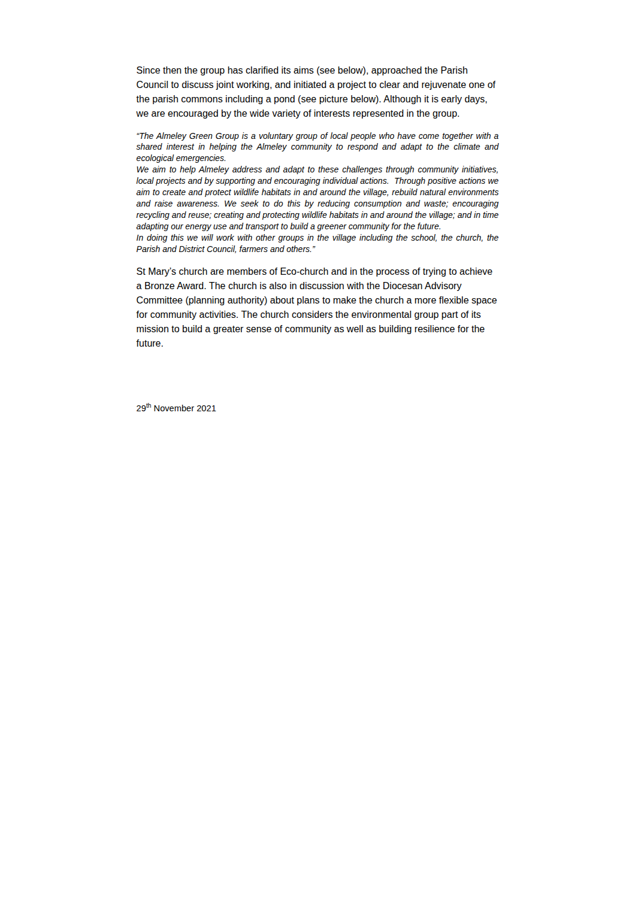Since then the group has clarified its aims (see below), approached the Parish Council to discuss joint working, and initiated a project to clear and rejuvenate one of the parish commons including a pond (see picture below). Although it is early days, we are encouraged by the wide variety of interests represented in the group.
“The Almeley Green Group is a voluntary group of local people who have come together with a shared interest in helping the Almeley community to respond and adapt to the climate and ecological emergencies.
We aim to help Almeley address and adapt to these challenges through community initiatives, local projects and by supporting and encouraging individual actions. Through positive actions we aim to create and protect wildlife habitats in and around the village, rebuild natural environments and raise awareness. We seek to do this by reducing consumption and waste; encouraging recycling and reuse; creating and protecting wildlife habitats in and around the village; and in time adapting our energy use and transport to build a greener community for the future.
In doing this we will work with other groups in the village including the school, the church, the Parish and District Council, farmers and others.”
St Mary’s church are members of Eco-church and in the process of trying to achieve a Bronze Award. The church is also in discussion with the Diocesan Advisory Committee (planning authority) about plans to make the church a more flexible space for community activities. The church considers the environmental group part of its mission to build a greater sense of community as well as building resilience for the future.
29th November 2021